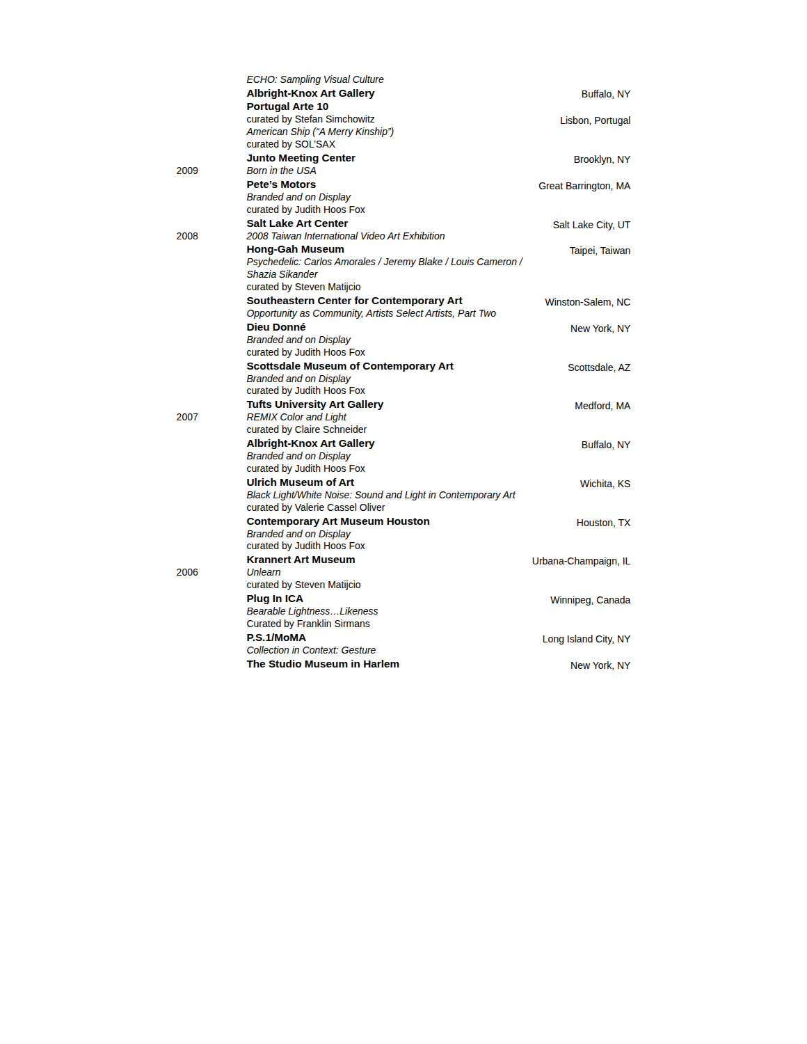| | ECHO: Sampling Visual Culture / Albright-Knox Art Gallery / Buffalo, NY / |
| | / Portugal Arte 10 / / / curated by Stefan Simchowitz / Lisbon, Portugal / |
| | American Ship (“A Merry Kinship”) curated by SOL’SAX / Junto Meeting Center / Brooklyn, NY / |
| 2009 | Born in the USA / Pete’s Motors / Great Barrington, MA / |
| | Branded and on Display curated by Judith Hoos Fox / Salt Lake Art Center / Salt Lake City, UT / |
| 2008 | 2008 Taiwan International Video Art Exhibition / Hong-Gah Museum / Taipei, Taiwan / |
| | Psychedelic: Carlos Amorales / Jeremy Blake / Louis Cameron / Shazia Sikander curated by Steven Matijcio / Southeastern Center for Contemporary Art / Winston-Salem, NC / |
| | Opportunity as Community, Artists Select Artists, Part Two / Dieu Donné / New York, NY / |
| | Branded and on Display curated by Judith Hoos Fox / Scottsdale Museum of Contemporary Art / Scottsdale, AZ / |
| | Branded and on Display curated by Judith Hoos Fox / Tufts University Art Gallery / Medford, MA / |
| 2007 | REMIX Color and Light curated by Claire Schneider / Albright-Knox Art Gallery / Buffalo, NY / |
| | Branded and on Display curated by Judith Hoos Fox / Ulrich Museum of Art / Wichita, KS / |
| | Black Light/White Noise: Sound and Light in Contemporary Art curated by Valerie Cassel Oliver / Contemporary Art Museum Houston / Houston, TX / |
| | Branded and on Display curated by Judith Hoos Fox / Krannert Art Museum / Urbana-Champaign, IL / |
| 2006 | Unlearn curated by Steven Matijcio / Plug In ICA / Winnipeg, Canada / |
| | Bearable Lightness…Likeness Curated by Franklin Sirmans / P.S.1/MoMA / Long Island City, NY / |
| | Collection in Context: Gesture / The Studio Museum in Harlem / New York, NY / |